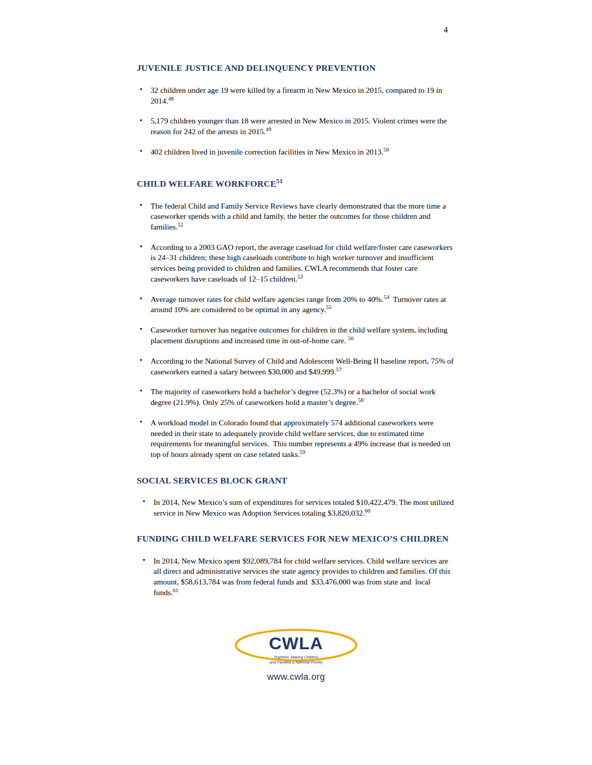4
JUVENILE JUSTICE AND DELINQUENCY PREVENTION
32 children under age 19 were killed by a firearm in New Mexico in 2015, compared to 19 in 2014.48
5,179 children younger than 18 were arrested in New Mexico in 2015. Violent crimes were the reason for 242 of the arrests in 2015.49
402 children lived in juvenile correction facilities in New Mexico in 2013.50
CHILD WELFARE WORKFORCE51
The federal Child and Family Service Reviews have clearly demonstrated that the more time a caseworker spends with a child and family, the better the outcomes for those children and families.52
According to a 2003 GAO report, the average caseload for child welfare/foster care caseworkers is 24–31 children; these high caseloads contribute to high worker turnover and insufficient services being provided to children and families. CWLA recommends that foster care caseworkers have caseloads of 12–15 children.53
Average turnover rates for child welfare agencies range from 20% to 40%.54 Turnover rates at around 10% are considered to be optimal in any agency.55
Caseworker turnover has negative outcomes for children in the child welfare system, including placement disruptions and increased time in out-of-home care. 56
According to the National Survey of Child and Adolescent Well-Being II baseline report, 75% of caseworkers earned a salary between $30,000 and $49,999.57
The majority of caseworkers hold a bachelor’s degree (52.3%) or a bachelor of social work degree (21.9%). Only 25% of caseworkers hold a master’s degree.58
A workload model in Colorado found that approximately 574 additional caseworkers were needed in their state to adequately provide child welfare services, due to estimated time requirements for meaningful services. This number represents a 49% increase that is needed on top of hours already spent on case related tasks.59
SOCIAL SERVICES BLOCK GRANT
In 2014, New Mexico’s sum of expenditures for services totaled $10,422,479. The most utilized service in New Mexico was Adoption Services totaling $3,820,032.60
FUNDING CHILD WELFARE SERVICES FOR NEW MEXICO’S CHILDREN
In 2014, New Mexico spent $92,089,784 for child welfare services. Child welfare services are all direct and administrative services the state agency provides to children and families. Of this amount, $58,613,784 was from federal funds and $33,476,000 was from state and local funds.61
CWLA Together, Making Children and Families a National Priority
www.cwla.org